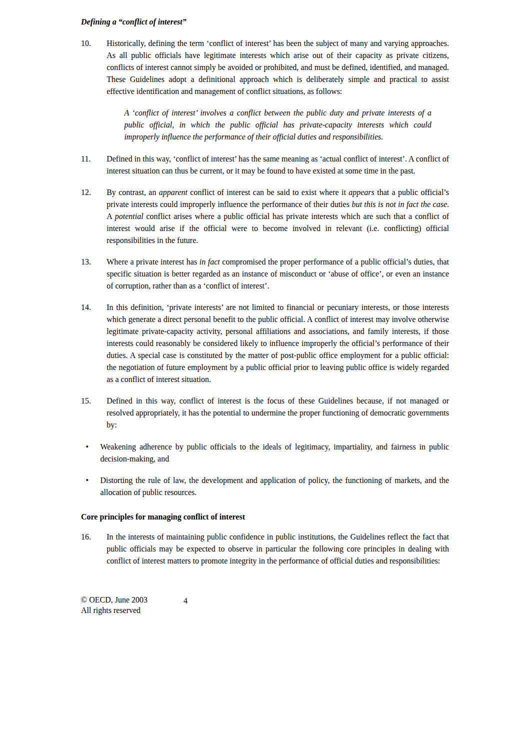Defining a “conflict of interest”
10. Historically, defining the term ‘conflict of interest’ has been the subject of many and varying approaches. As all public officials have legitimate interests which arise out of their capacity as private citizens, conflicts of interest cannot simply be avoided or prohibited, and must be defined, identified, and managed. These Guidelines adopt a definitional approach which is deliberately simple and practical to assist effective identification and management of conflict situations, as follows:
A ‘conflict of interest’ involves a conflict between the public duty and private interests of a public official, in which the public official has private-capacity interests which could improperly influence the performance of their official duties and responsibilities.
11. Defined in this way, ‘conflict of interest’ has the same meaning as ‘actual conflict of interest’. A conflict of interest situation can thus be current, or it may be found to have existed at some time in the past.
12. By contrast, an apparent conflict of interest can be said to exist where it appears that a public official’s private interests could improperly influence the performance of their duties but this is not in fact the case. A potential conflict arises where a public official has private interests which are such that a conflict of interest would arise if the official were to become involved in relevant (i.e. conflicting) official responsibilities in the future.
13. Where a private interest has in fact compromised the proper performance of a public official’s duties, that specific situation is better regarded as an instance of misconduct or ‘abuse of office’, or even an instance of corruption, rather than as a ‘conflict of interest’.
14. In this definition, ‘private interests’ are not limited to financial or pecuniary interests, or those interests which generate a direct personal benefit to the public official. A conflict of interest may involve otherwise legitimate private-capacity activity, personal affiliations and associations, and family interests, if those interests could reasonably be considered likely to influence improperly the official’s performance of their duties. A special case is constituted by the matter of post-public office employment for a public official: the negotiation of future employment by a public official prior to leaving public office is widely regarded as a conflict of interest situation.
15. Defined in this way, conflict of interest is the focus of these Guidelines because, if not managed or resolved appropriately, it has the potential to undermine the proper functioning of democratic governments by:
Weakening adherence by public officials to the ideals of legitimacy, impartiality, and fairness in public decision-making, and
Distorting the rule of law, the development and application of policy, the functioning of markets, and the allocation of public resources.
Core principles for managing conflict of interest
16. In the interests of maintaining public confidence in public institutions, the Guidelines reflect the fact that public officials may be expected to observe in particular the following core principles in dealing with conflict of interest matters to promote integrity in the performance of official duties and responsibilities:
© OECD, June 2003
All rights reserved
4